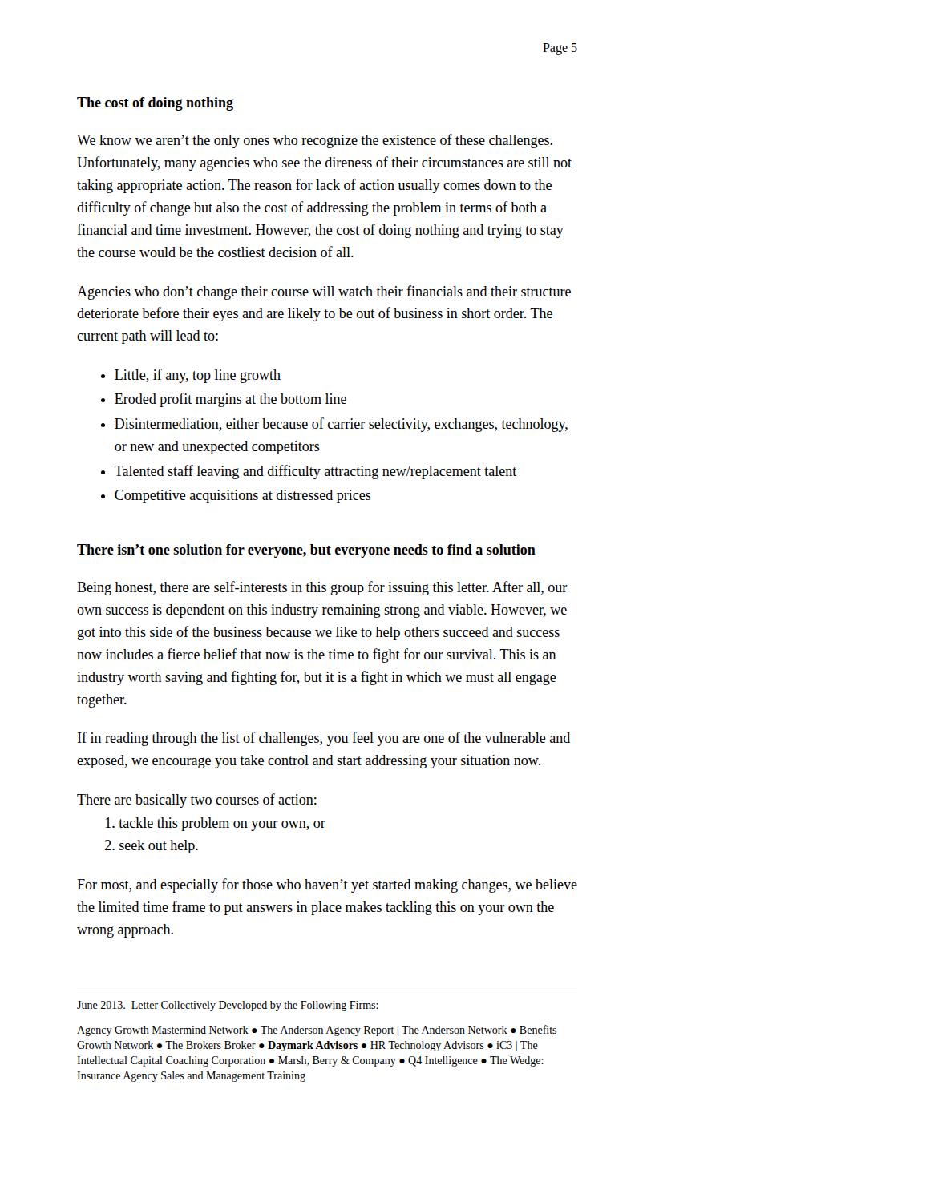Page 5
The cost of doing nothing
We know we aren’t the only ones who recognize the existence of these challenges. Unfortunately, many agencies who see the direness of their circumstances are still not taking appropriate action. The reason for lack of action usually comes down to the difficulty of change but also the cost of addressing the problem in terms of both a financial and time investment. However, the cost of doing nothing and trying to stay the course would be the costliest decision of all.
Agencies who don’t change their course will watch their financials and their structure deteriorate before their eyes and are likely to be out of business in short order. The current path will lead to:
Little, if any, top line growth
Eroded profit margins at the bottom line
Disintermediation, either because of carrier selectivity, exchanges, technology, or new and unexpected competitors
Talented staff leaving and difficulty attracting new/replacement talent
Competitive acquisitions at distressed prices
There isn’t one solution for everyone, but everyone needs to find a solution
Being honest, there are self-interests in this group for issuing this letter. After all, our own success is dependent on this industry remaining strong and viable. However, we got into this side of the business because we like to help others succeed and success now includes a fierce belief that now is the time to fight for our survival. This is an industry worth saving and fighting for, but it is a fight in which we must all engage together.
If in reading through the list of challenges, you feel you are one of the vulnerable and exposed, we encourage you take control and start addressing your situation now.
There are basically two courses of action:
tackle this problem on your own, or
seek out help.
For most, and especially for those who haven’t yet started making changes, we believe the limited time frame to put answers in place makes tackling this on your own the wrong approach.
June 2013. Letter Collectively Developed by the Following Firms:
Agency Growth Mastermind Network ● The Anderson Agency Report | The Anderson Network ● Benefits Growth Network ● The Brokers Broker ● Daymark Advisors ● HR Technology Advisors ● iC3 | The Intellectual Capital Coaching Corporation ● Marsh, Berry & Company ● Q4 Intelligence ● The Wedge: Insurance Agency Sales and Management Training